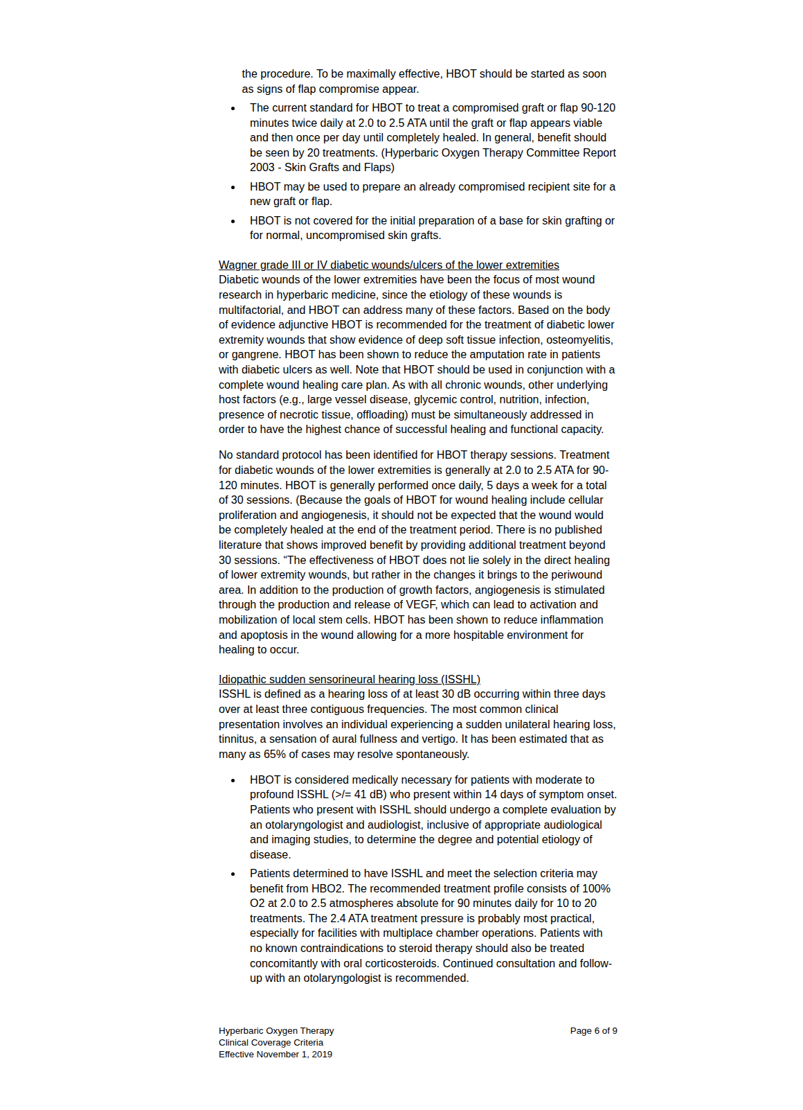the procedure. To be maximally effective, HBOT should be started as soon as signs of flap compromise appear.
The current standard for HBOT to treat a compromised graft or flap 90-120 minutes twice daily at 2.0 to 2.5 ATA until the graft or flap appears viable and then once per day until completely healed. In general, benefit should be seen by 20 treatments. (Hyperbaric Oxygen Therapy Committee Report 2003 - Skin Grafts and Flaps)
HBOT may be used to prepare an already compromised recipient site for a new graft or flap.
HBOT is not covered for the initial preparation of a base for skin grafting or for normal, uncompromised skin grafts.
Wagner grade III or IV diabetic wounds/ulcers of the lower extremities
Diabetic wounds of the lower extremities have been the focus of most wound research in hyperbaric medicine, since the etiology of these wounds is multifactorial, and HBOT can address many of these factors. Based on the body of evidence adjunctive HBOT is recommended for the treatment of diabetic lower extremity wounds that show evidence of deep soft tissue infection, osteomyelitis, or gangrene. HBOT has been shown to reduce the amputation rate in patients with diabetic ulcers as well. Note that HBOT should be used in conjunction with a complete wound healing care plan. As with all chronic wounds, other underlying host factors (e.g., large vessel disease, glycemic control, nutrition, infection, presence of necrotic tissue, offloading) must be simultaneously addressed in order to have the highest chance of successful healing and functional capacity.
No standard protocol has been identified for HBOT therapy sessions. Treatment for diabetic wounds of the lower extremities is generally at 2.0 to 2.5 ATA for 90-120 minutes. HBOT is generally performed once daily, 5 days a week for a total of 30 sessions. (Because the goals of HBOT for wound healing include cellular proliferation and angiogenesis, it should not be expected that the wound would be completely healed at the end of the treatment period. There is no published literature that shows improved benefit by providing additional treatment beyond 30 sessions. “The effectiveness of HBOT does not lie solely in the direct healing of lower extremity wounds, but rather in the changes it brings to the periwound area. In addition to the production of growth factors, angiogenesis is stimulated through the production and release of VEGF, which can lead to activation and mobilization of local stem cells. HBOT has been shown to reduce inflammation and apoptosis in the wound allowing for a more hospitable environment for healing to occur.
Idiopathic sudden sensorineural hearing loss (ISSHL)
ISSHL is defined as a hearing loss of at least 30 dB occurring within three days over at least three contiguous frequencies. The most common clinical presentation involves an individual experiencing a sudden unilateral hearing loss, tinnitus, a sensation of aural fullness and vertigo. It has been estimated that as many as 65% of cases may resolve spontaneously.
HBOT is considered medically necessary for patients with moderate to profound ISSHL (>/= 41 dB) who present within 14 days of symptom onset. Patients who present with ISSHL should undergo a complete evaluation by an otolaryngologist and audiologist, inclusive of appropriate audiological and imaging studies, to determine the degree and potential etiology of disease.
Patients determined to have ISSHL and meet the selection criteria may benefit from HBO2. The recommended treatment profile consists of 100% O2 at 2.0 to 2.5 atmospheres absolute for 90 minutes daily for 10 to 20 treatments. The 2.4 ATA treatment pressure is probably most practical, especially for facilities with multiplace chamber operations. Patients with no known contraindications to steroid therapy should also be treated concomitantly with oral corticosteroids. Continued consultation and follow-up with an otolaryngologist is recommended.
Hyperbaric Oxygen Therapy
Clinical Coverage Criteria
Effective November 1, 2019
Page 6 of 9